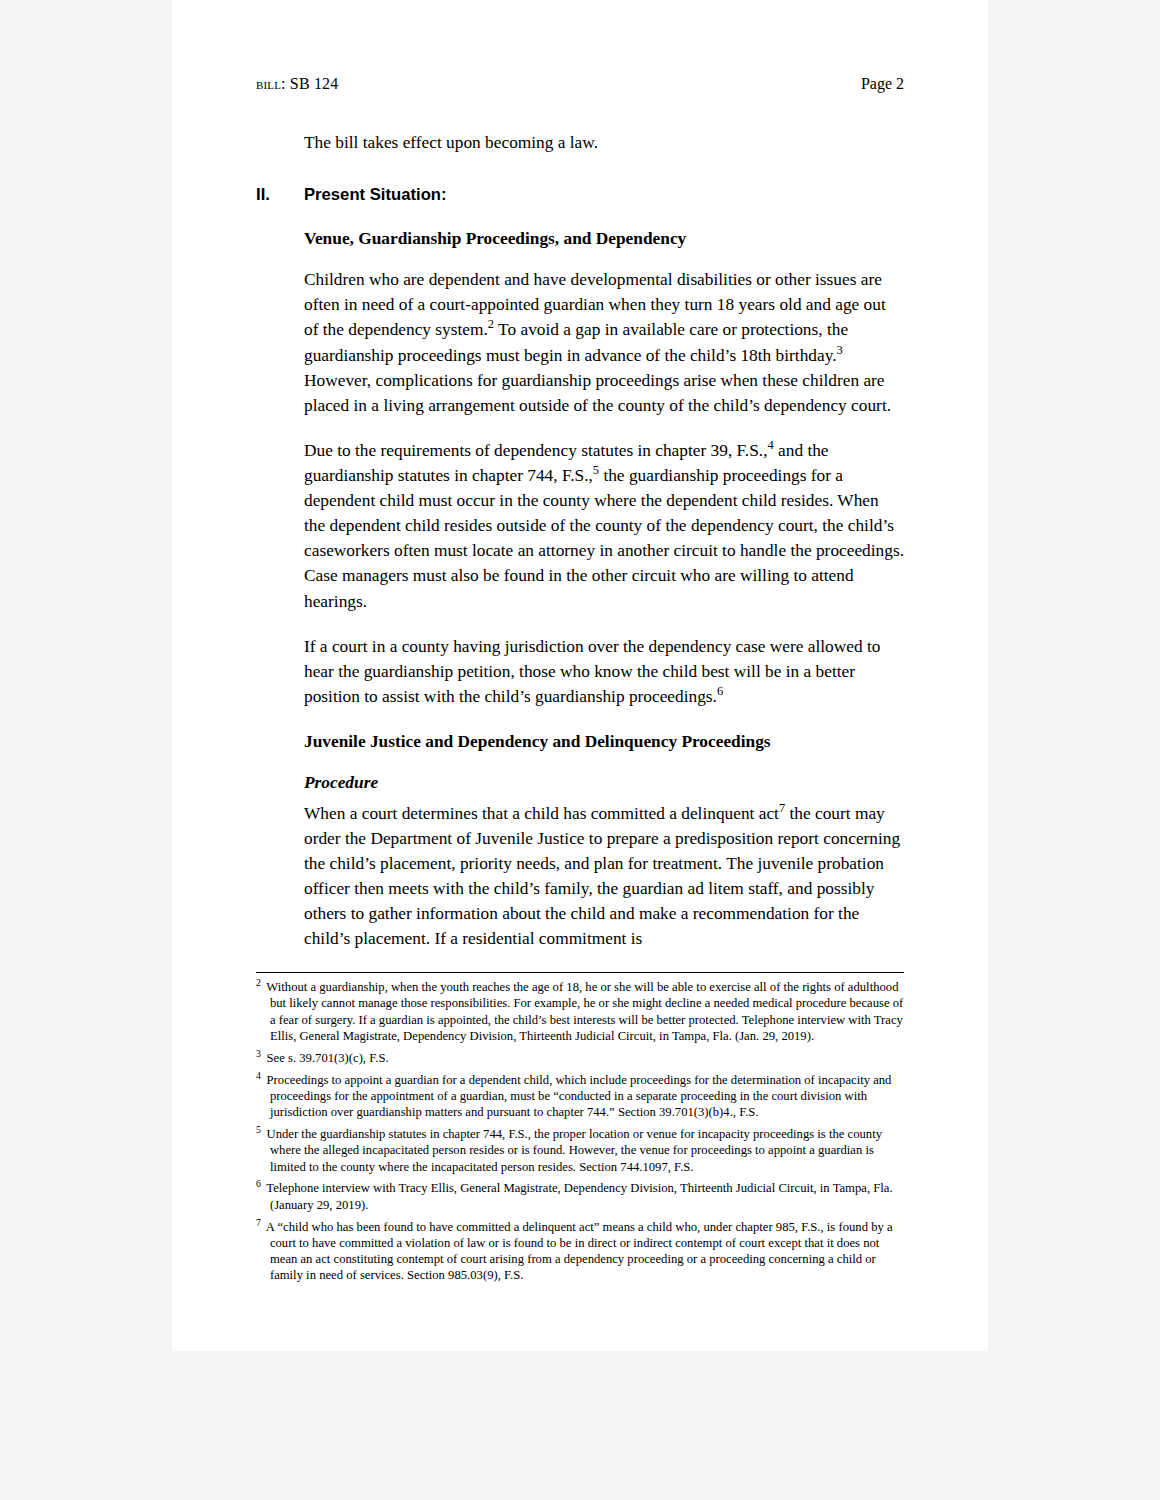Bill: SB 124
Page 2
The bill takes effect upon becoming a law.
II.
Present Situation:
Venue, Guardianship Proceedings, and Dependency
Children who are dependent and have developmental disabilities or other issues are often in need of a court-appointed guardian when they turn 18 years old and age out of the dependency system.2 To avoid a gap in available care or protections, the guardianship proceedings must begin in advance of the child’s 18th birthday.3 However, complications for guardianship proceedings arise when these children are placed in a living arrangement outside of the county of the child’s dependency court.
Due to the requirements of dependency statutes in chapter 39, F.S.,4 and the guardianship statutes in chapter 744, F.S.,5 the guardianship proceedings for a dependent child must occur in the county where the dependent child resides. When the dependent child resides outside of the county of the dependency court, the child’s caseworkers often must locate an attorney in another circuit to handle the proceedings. Case managers must also be found in the other circuit who are willing to attend hearings.
If a court in a county having jurisdiction over the dependency case were allowed to hear the guardianship petition, those who know the child best will be in a better position to assist with the child’s guardianship proceedings.6
Juvenile Justice and Dependency and Delinquency Proceedings
Procedure
When a court determines that a child has committed a delinquent act7 the court may order the Department of Juvenile Justice to prepare a predisposition report concerning the child’s placement, priority needs, and plan for treatment. The juvenile probation officer then meets with the child’s family, the guardian ad litem staff, and possibly others to gather information about the child and make a recommendation for the child’s placement. If a residential commitment is
2 Without a guardianship, when the youth reaches the age of 18, he or she will be able to exercise all of the rights of adulthood but likely cannot manage those responsibilities. For example, he or she might decline a needed medical procedure because of a fear of surgery. If a guardian is appointed, the child’s best interests will be better protected. Telephone interview with Tracy Ellis, General Magistrate, Dependency Division, Thirteenth Judicial Circuit, in Tampa, Fla. (Jan. 29, 2019).
3 See s. 39.701(3)(c), F.S.
4 Proceedings to appoint a guardian for a dependent child, which include proceedings for the determination of incapacity and proceedings for the appointment of a guardian, must be “conducted in a separate proceeding in the court division with jurisdiction over guardianship matters and pursuant to chapter 744.” Section 39.701(3)(b)4., F.S.
5 Under the guardianship statutes in chapter 744, F.S., the proper location or venue for incapacity proceedings is the county where the alleged incapacitated person resides or is found. However, the venue for proceedings to appoint a guardian is limited to the county where the incapacitated person resides. Section 744.1097, F.S.
6 Telephone interview with Tracy Ellis, General Magistrate, Dependency Division, Thirteenth Judicial Circuit, in Tampa, Fla. (January 29, 2019).
7 A “child who has been found to have committed a delinquent act” means a child who, under chapter 985, F.S., is found by a court to have committed a violation of law or is found to be in direct or indirect contempt of court except that it does not mean an act constituting contempt of court arising from a dependency proceeding or a proceeding concerning a child or family in need of services. Section 985.03(9), F.S.